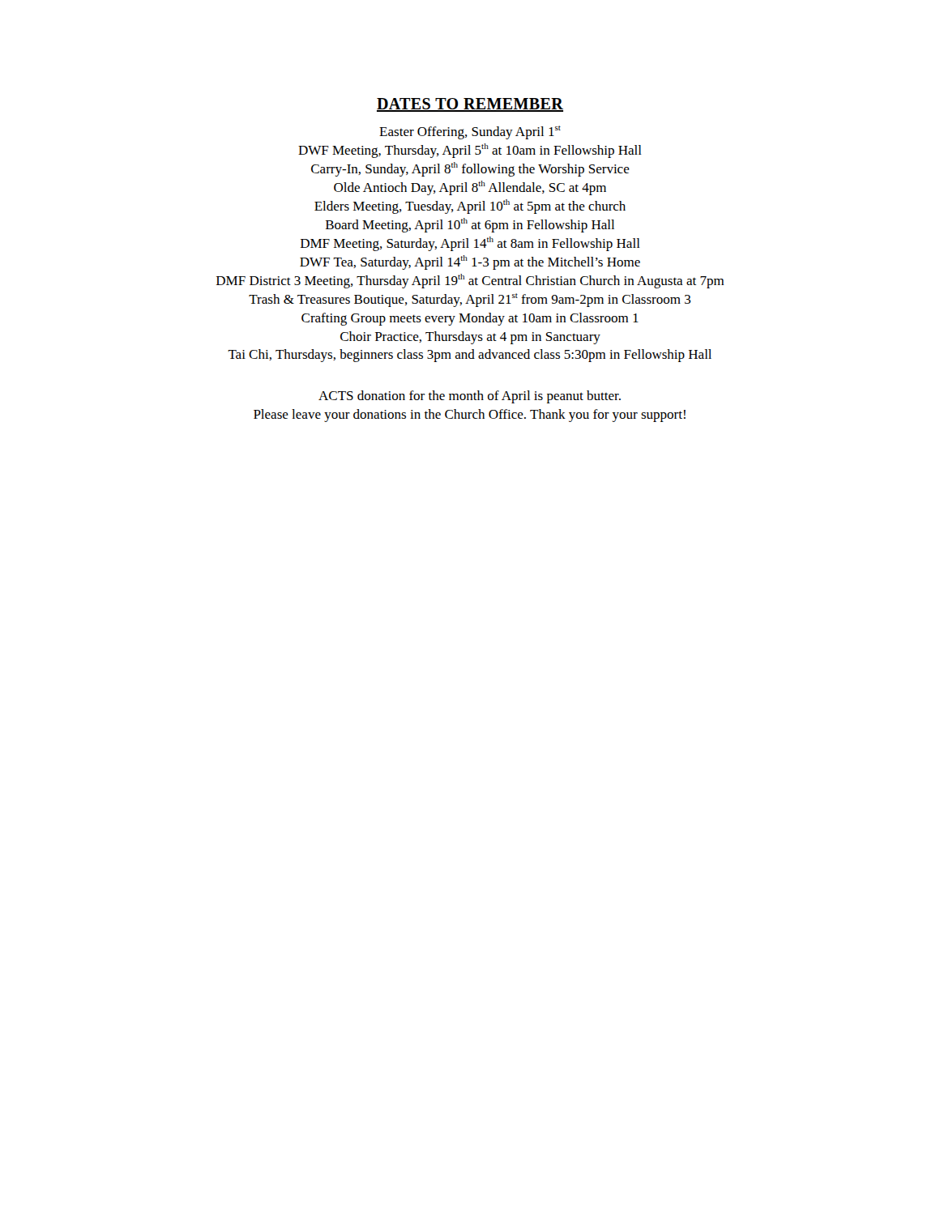DATES TO REMEMBER
Easter Offering, Sunday April 1st
DWF Meeting, Thursday, April 5th at 10am in Fellowship Hall
Carry-In, Sunday, April 8th following the Worship Service
Olde Antioch Day, April 8th Allendale, SC at 4pm
Elders Meeting, Tuesday, April 10th at 5pm at the church
Board Meeting, April 10th at 6pm in Fellowship Hall
DMF Meeting, Saturday, April 14th at 8am in Fellowship Hall
DWF Tea, Saturday, April 14th 1-3 pm at the Mitchell’s Home
DMF District 3 Meeting, Thursday April 19th at Central Christian Church in Augusta at 7pm
Trash & Treasures Boutique, Saturday, April 21st from 9am-2pm in Classroom 3
Crafting Group meets every Monday at 10am in Classroom 1
Choir Practice, Thursdays at 4 pm in Sanctuary
Tai Chi, Thursdays, beginners class 3pm and advanced class 5:30pm in Fellowship Hall
ACTS donation for the month of April is peanut butter.
Please leave your donations in the Church Office. Thank you for your support!